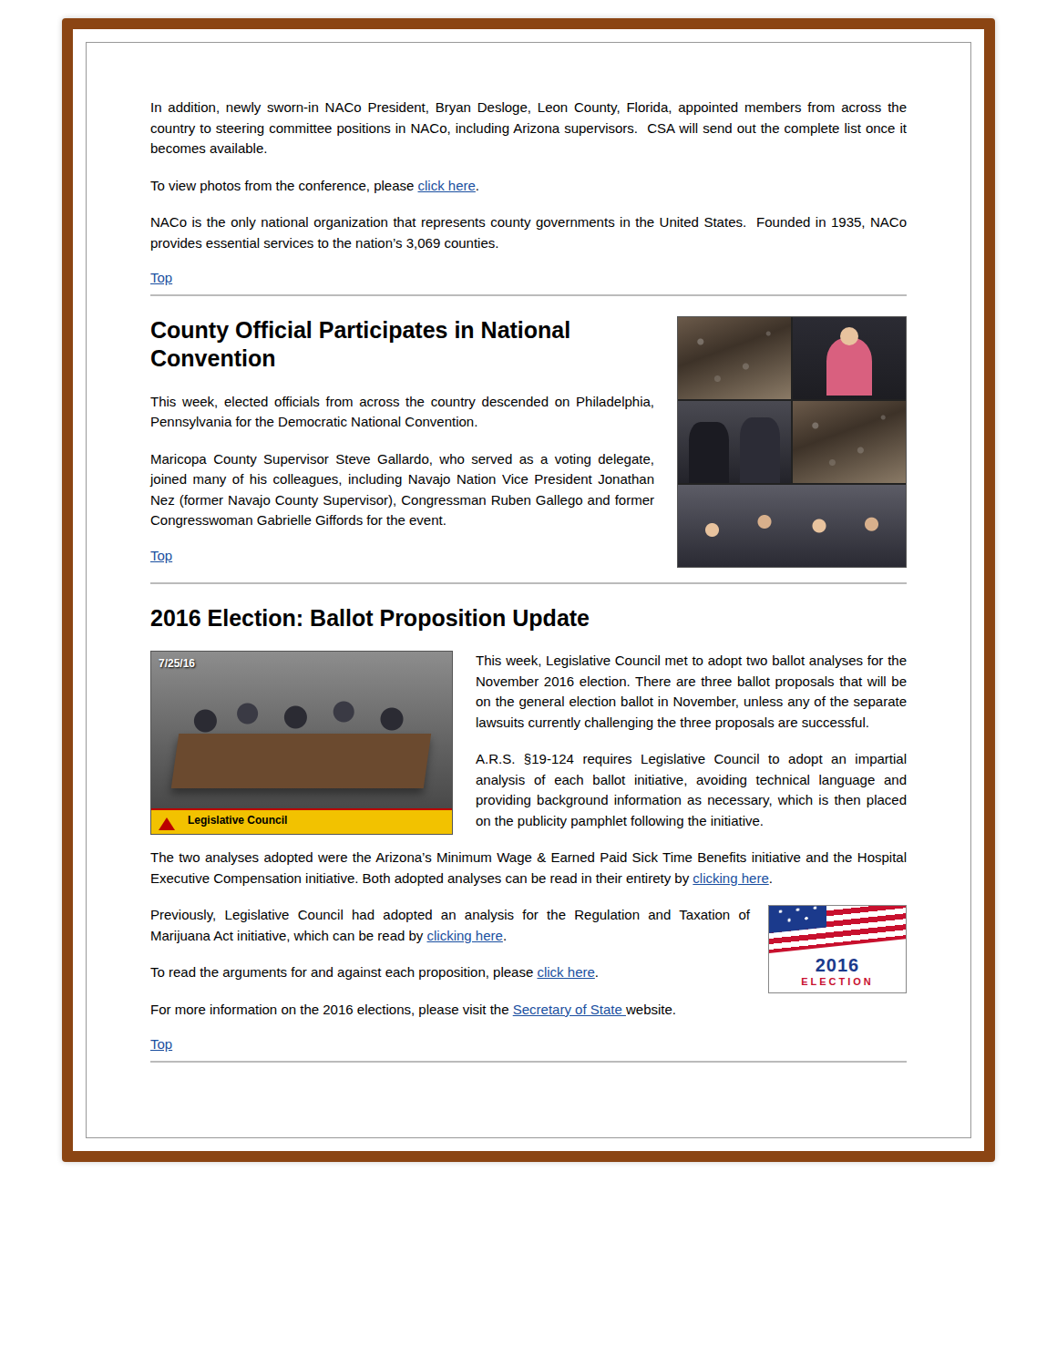In addition, newly sworn-in NACo President, Bryan Desloge, Leon County, Florida, appointed members from across the country to steering committee positions in NACo, including Arizona supervisors. CSA will send out the complete list once it becomes available.
To view photos from the conference, please click here.
NACo is the only national organization that represents county governments in the United States. Founded in 1935, NACo provides essential services to the nation’s 3,069 counties.
Top
County Official Participates in National Convention
This week, elected officials from across the country descended on Philadelphia, Pennsylvania for the Democratic National Convention.
Maricopa County Supervisor Steve Gallardo, who served as a voting delegate, joined many of his colleagues, including Navajo Nation Vice President Jonathan Nez (former Navajo County Supervisor), Congressman Ruben Gallego and former Congresswoman Gabrielle Giffords for the event.
Top
2016 Election: Ballot Proposition Update
7/25/16
Legislative Council
This week, Legislative Council met to adopt two ballot analyses for the November 2016 election. There are three ballot proposals that will be on the general election ballot in November, unless any of the separate lawsuits currently challenging the three proposals are successful.
A.R.S. §19-124 requires Legislative Council to adopt an impartial analysis of each ballot initiative, avoiding technical language and providing background information as necessary, which is then placed on the publicity pamphlet following the initiative.
The two analyses adopted were the Arizona’s Minimum Wage & Earned Paid Sick Time Benefits initiative and the Hospital Executive Compensation initiative. Both adopted analyses can be read in their entirety by clicking here.
2016ELECTION
Previously, Legislative Council had adopted an analysis for the Regulation and Taxation of Marijuana Act initiative, which can be read by clicking here.
To read the arguments for and against each proposition, please click here.
For more information on the 2016 elections, please visit the Secretary of State website.
Top